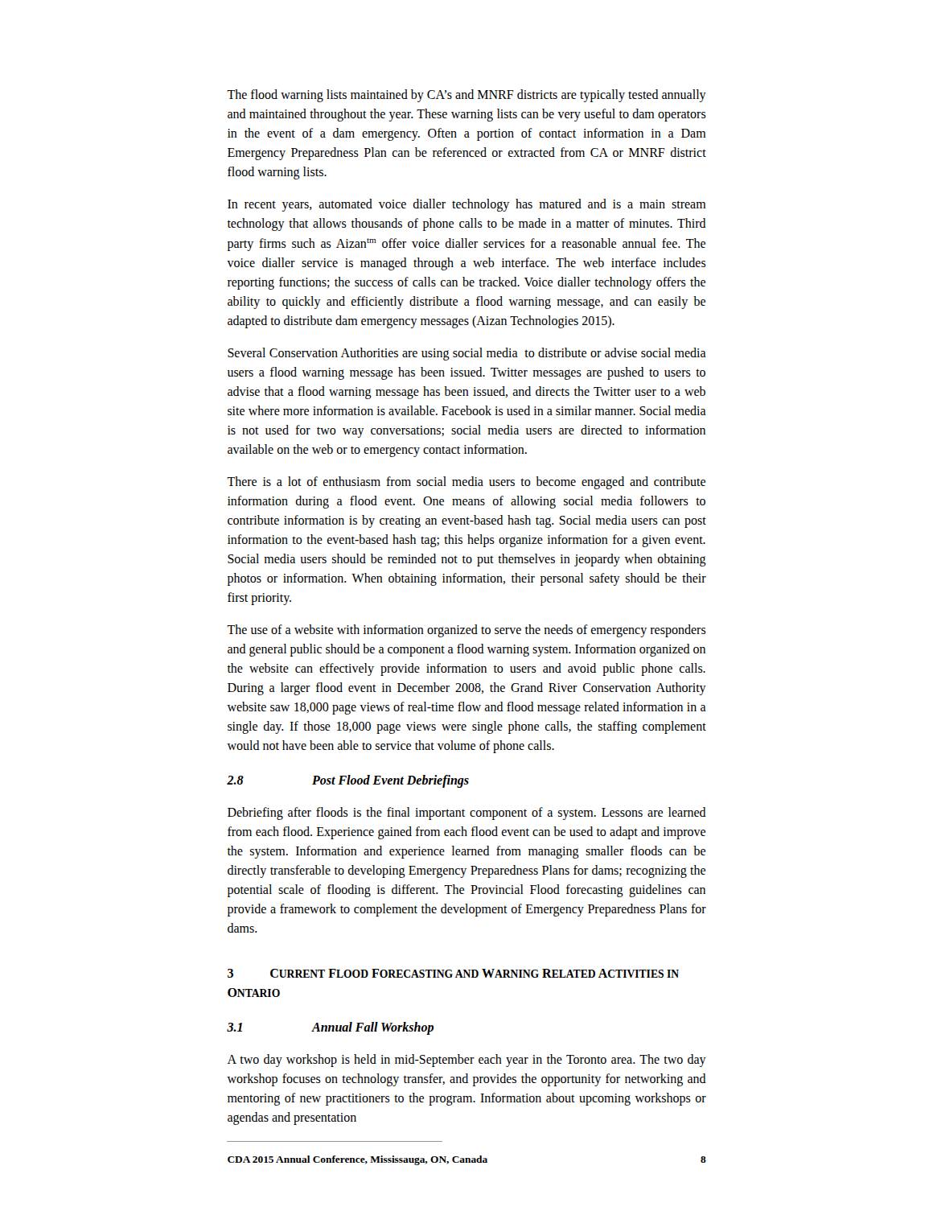The flood warning lists maintained by CA’s and MNRF districts are typically tested annually and maintained throughout the year. These warning lists can be very useful to dam operators in the event of a dam emergency. Often a portion of contact information in a Dam Emergency Preparedness Plan can be referenced or extracted from CA or MNRF district flood warning lists.
In recent years, automated voice dialler technology has matured and is a main stream technology that allows thousands of phone calls to be made in a matter of minutes. Third party firms such as Aizantm offer voice dialler services for a reasonable annual fee. The voice dialler service is managed through a web interface. The web interface includes reporting functions; the success of calls can be tracked. Voice dialler technology offers the ability to quickly and efficiently distribute a flood warning message, and can easily be adapted to distribute dam emergency messages (Aizan Technologies 2015).
Several Conservation Authorities are using social media to distribute or advise social media users a flood warning message has been issued. Twitter messages are pushed to users to advise that a flood warning message has been issued, and directs the Twitter user to a web site where more information is available. Facebook is used in a similar manner. Social media is not used for two way conversations; social media users are directed to information available on the web or to emergency contact information.
There is a lot of enthusiasm from social media users to become engaged and contribute information during a flood event. One means of allowing social media followers to contribute information is by creating an event-based hash tag. Social media users can post information to the event-based hash tag; this helps organize information for a given event. Social media users should be reminded not to put themselves in jeopardy when obtaining photos or information. When obtaining information, their personal safety should be their first priority.
The use of a website with information organized to serve the needs of emergency responders and general public should be a component a flood warning system. Information organized on the website can effectively provide information to users and avoid public phone calls. During a larger flood event in December 2008, the Grand River Conservation Authority website saw 18,000 page views of real-time flow and flood message related information in a single day. If those 18,000 page views were single phone calls, the staffing complement would not have been able to service that volume of phone calls.
2.8 Post Flood Event Debriefings
Debriefing after floods is the final important component of a system. Lessons are learned from each flood. Experience gained from each flood event can be used to adapt and improve the system. Information and experience learned from managing smaller floods can be directly transferable to developing Emergency Preparedness Plans for dams; recognizing the potential scale of flooding is different. The Provincial Flood forecasting guidelines can provide a framework to complement the development of Emergency Preparedness Plans for dams.
3 CURRENT FLOOD FORECASTING AND WARNING RELATED ACTIVITIES IN ONTARIO
3.1 Annual Fall Workshop
A two day workshop is held in mid-September each year in the Toronto area. The two day workshop focuses on technology transfer, and provides the opportunity for networking and mentoring of new practitioners to the program. Information about upcoming workshops or agendas and presentation
CDA 2015 Annual Conference, Mississauga, ON, Canada 8